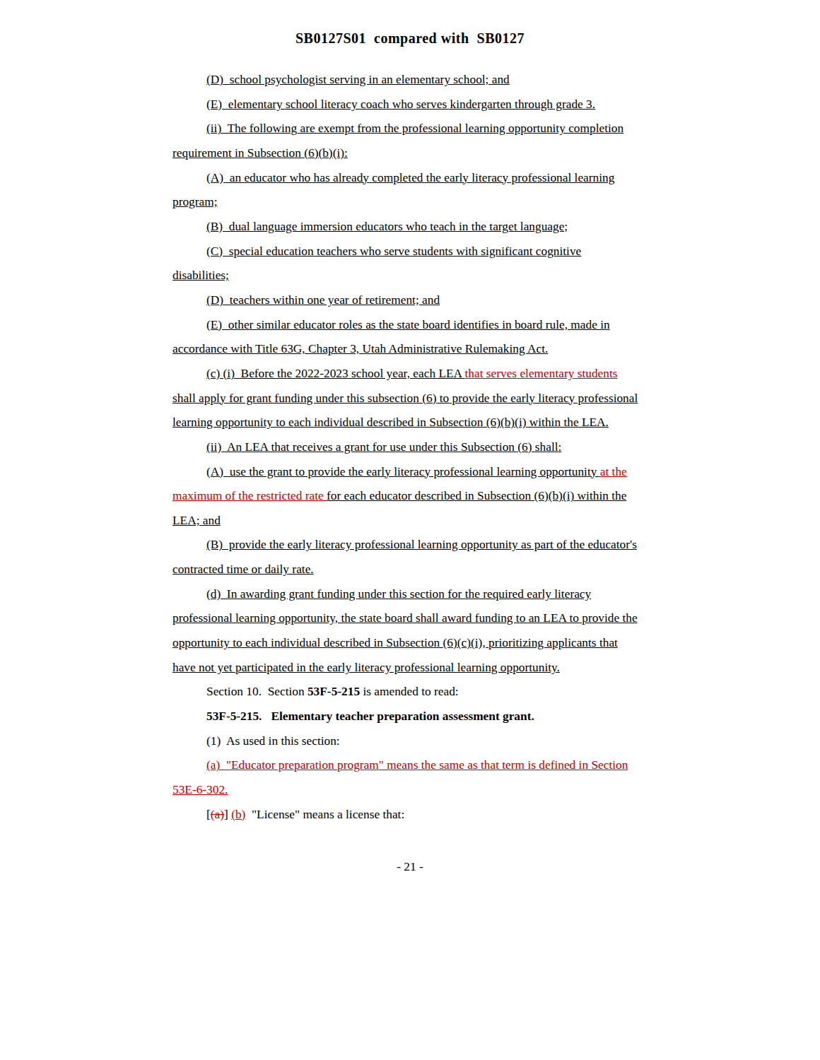SB0127S01 compared with SB0127
(D) school psychologist serving in an elementary school; and
(E) elementary school literacy coach who serves kindergarten through grade 3.
(ii) The following are exempt from the professional learning opportunity completion
requirement in Subsection (6)(b)(i):
(A) an educator who has already completed the early literacy professional learning
program;
(B) dual language immersion educators who teach in the target language;
(C) special education teachers who serve students with significant cognitive
disabilities;
(D) teachers within one year of retirement; and
(E) other similar educator roles as the state board identifies in board rule, made in
accordance with Title 63G, Chapter 3, Utah Administrative Rulemaking Act.
(c) (i) Before the 2022-2023 school year, each LEA that serves elementary students
shall apply for grant funding under this subsection (6) to provide the early literacy professional
learning opportunity to each individual described in Subsection (6)(b)(i) within the LEA.
(ii) An LEA that receives a grant for use under this Subsection (6) shall:
(A) use the grant to provide the early literacy professional learning opportunity at the
maximum of the restricted rate for each educator described in Subsection (6)(b)(i) within the
LEA; and
(B) provide the early literacy professional learning opportunity as part of the educator's
contracted time or daily rate.
(d) In awarding grant funding under this section for the required early literacy
professional learning opportunity, the state board shall award funding to an LEA to provide the
opportunity to each individual described in Subsection (6)(c)(i), prioritizing applicants that
have not yet participated in the early literacy professional learning opportunity.
Section 10. Section 53F-5-215 is amended to read:
53F-5-215. Elementary teacher preparation assessment grant.
(1) As used in this section:
(a) "Educator preparation program" means the same as that term is defined in Section
53E-6-302.
[(a)] (b) "License" means a license that:
- 21 -